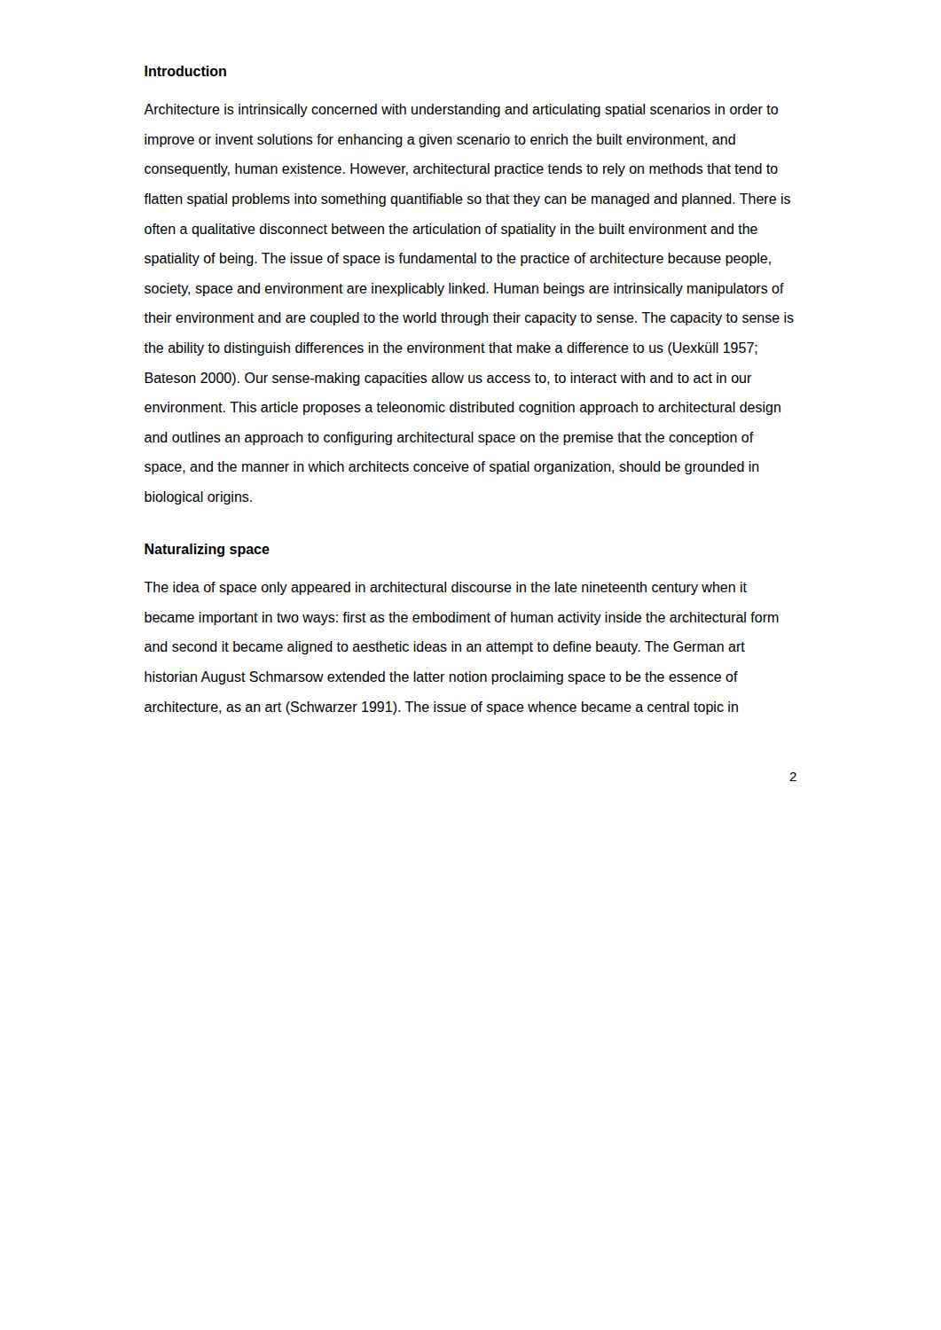Introduction
Architecture is intrinsically concerned with understanding and articulating spatial scenarios in order to improve or invent solutions for enhancing a given scenario to enrich the built environment, and consequently, human existence. However, architectural practice tends to rely on methods that tend to flatten spatial problems into something quantifiable so that they can be managed and planned. There is often a qualitative disconnect between the articulation of spatiality in the built environment and the spatiality of being. The issue of space is fundamental to the practice of architecture because people, society, space and environment are inexplicably linked. Human beings are intrinsically manipulators of their environment and are coupled to the world through their capacity to sense. The capacity to sense is the ability to distinguish differences in the environment that make a difference to us (Uexküll 1957; Bateson 2000). Our sense-making capacities allow us access to, to interact with and to act in our environment. This article proposes a teleonomic distributed cognition approach to architectural design and outlines an approach to configuring architectural space on the premise that the conception of space, and the manner in which architects conceive of spatial organization, should be grounded in biological origins.
Naturalizing space
The idea of space only appeared in architectural discourse in the late nineteenth century when it became important in two ways: first as the embodiment of human activity inside the architectural form and second it became aligned to aesthetic ideas in an attempt to define beauty. The German art historian August Schmarsow extended the latter notion proclaiming space to be the essence of architecture, as an art (Schwarzer 1991). The issue of space whence became a central topic in
2